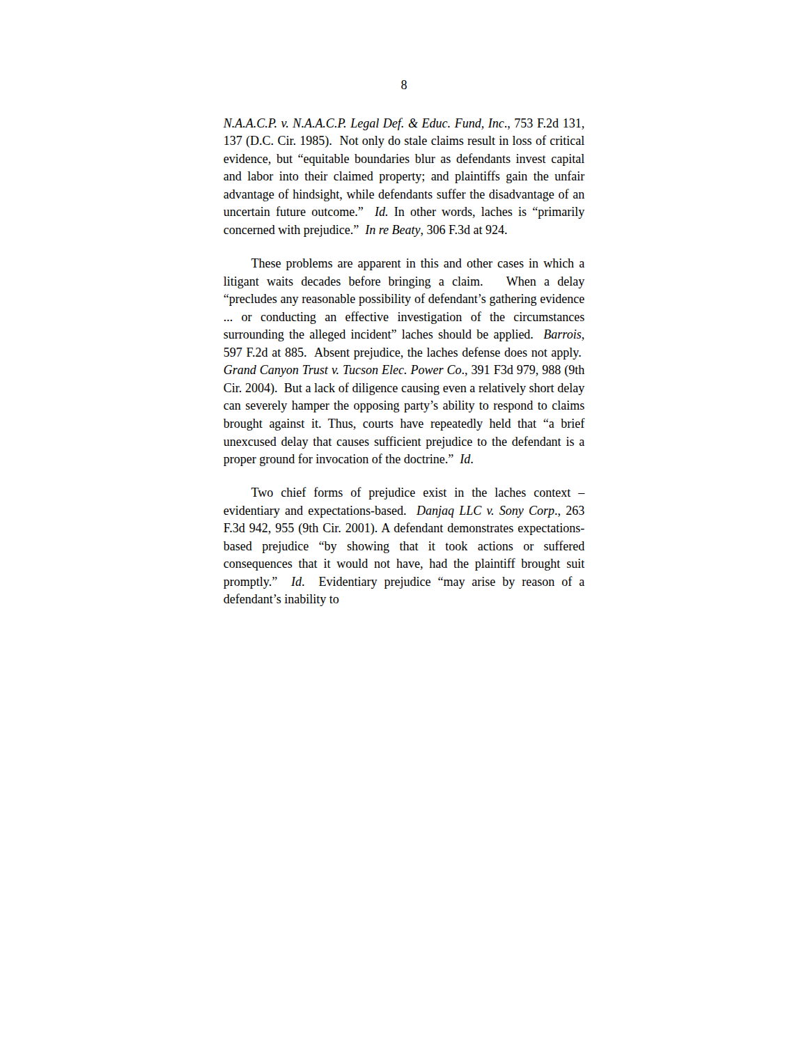8
N.A.A.C.P. v. N.A.A.C.P. Legal Def. & Educ. Fund, Inc., 753 F.2d 131, 137 (D.C. Cir. 1985). Not only do stale claims result in loss of critical evidence, but “equitable boundaries blur as defendants invest capital and labor into their claimed property; and plaintiffs gain the unfair advantage of hindsight, while defendants suffer the disadvantage of an uncertain future outcome.” Id. In other words, laches is “primarily concerned with prejudice.” In re Beaty, 306 F.3d at 924.
These problems are apparent in this and other cases in which a litigant waits decades before bringing a claim. When a delay “precludes any reasonable possibility of defendant’s gathering evidence ... or conducting an effective investigation of the circumstances surrounding the alleged incident” laches should be applied. Barrois, 597 F.2d at 885. Absent prejudice, the laches defense does not apply. Grand Canyon Trust v. Tucson Elec. Power Co., 391 F3d 979, 988 (9th Cir. 2004). But a lack of diligence causing even a relatively short delay can severely hamper the opposing party’s ability to respond to claims brought against it. Thus, courts have repeatedly held that “a brief unexcused delay that causes sufficient prejudice to the defendant is a proper ground for invocation of the doctrine.” Id.
Two chief forms of prejudice exist in the laches context – evidentiary and expectations-based. Danjaq LLC v. Sony Corp., 263 F.3d 942, 955 (9th Cir. 2001). A defendant demonstrates expectations-based prejudice “by showing that it took actions or suffered consequences that it would not have, had the plaintiff brought suit promptly.” Id. Evidentiary prejudice “may arise by reason of a defendant’s inability to